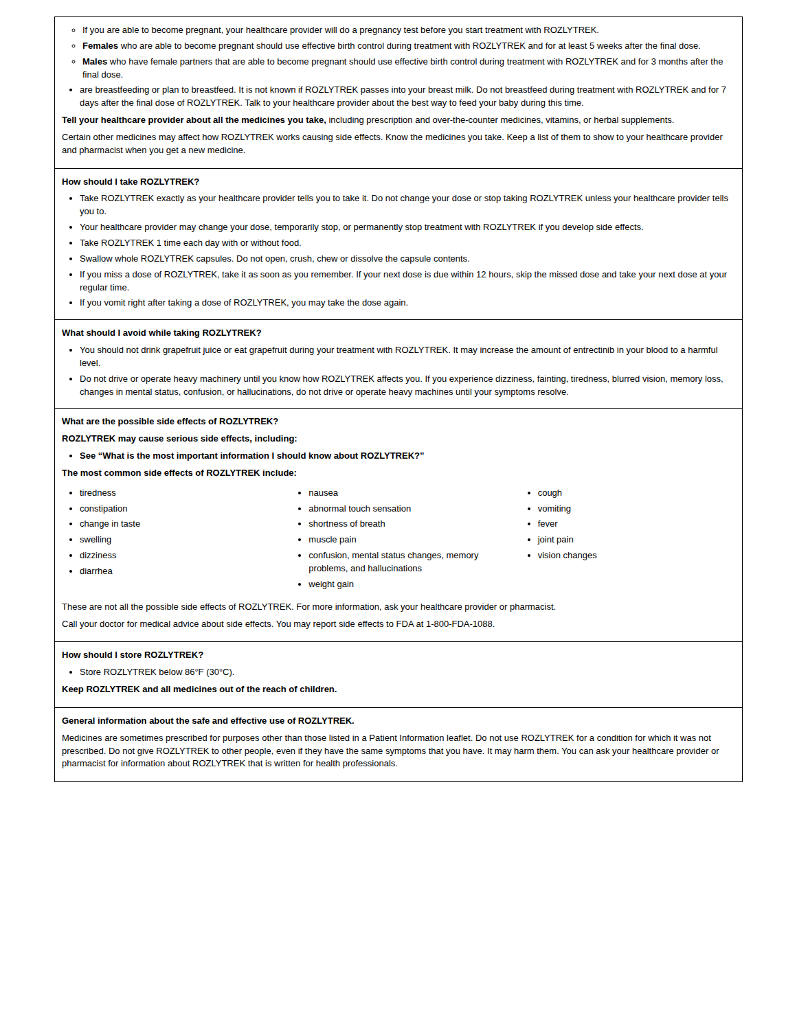If you are able to become pregnant, your healthcare provider will do a pregnancy test before you start treatment with ROZLYTREK.
Females who are able to become pregnant should use effective birth control during treatment with ROZLYTREK and for at least 5 weeks after the final dose.
Males who have female partners that are able to become pregnant should use effective birth control during treatment with ROZLYTREK and for 3 months after the final dose.
are breastfeeding or plan to breastfeed. It is not known if ROZLYTREK passes into your breast milk. Do not breastfeed during treatment with ROZLYTREK and for 7 days after the final dose of ROZLYTREK. Talk to your healthcare provider about the best way to feed your baby during this time.
Tell your healthcare provider about all the medicines you take, including prescription and over-the-counter medicines, vitamins, or herbal supplements.
Certain other medicines may affect how ROZLYTREK works causing side effects. Know the medicines you take. Keep a list of them to show to your healthcare provider and pharmacist when you get a new medicine.
How should I take ROZLYTREK?
Take ROZLYTREK exactly as your healthcare provider tells you to take it. Do not change your dose or stop taking ROZLYTREK unless your healthcare provider tells you to.
Your healthcare provider may change your dose, temporarily stop, or permanently stop treatment with ROZLYTREK if you develop side effects.
Take ROZLYTREK 1 time each day with or without food.
Swallow whole ROZLYTREK capsules. Do not open, crush, chew or dissolve the capsule contents.
If you miss a dose of ROZLYTREK, take it as soon as you remember. If your next dose is due within 12 hours, skip the missed dose and take your next dose at your regular time.
If you vomit right after taking a dose of ROZLYTREK, you may take the dose again.
What should I avoid while taking ROZLYTREK?
You should not drink grapefruit juice or eat grapefruit during your treatment with ROZLYTREK. It may increase the amount of entrectinib in your blood to a harmful level.
Do not drive or operate heavy machinery until you know how ROZLYTREK affects you. If you experience dizziness, fainting, tiredness, blurred vision, memory loss, changes in mental status, confusion, or hallucinations, do not drive or operate heavy machines until your symptoms resolve.
What are the possible side effects of ROZLYTREK?
ROZLYTREK may cause serious side effects, including:
See “What is the most important information I should know about ROZLYTREK?”
The most common side effects of ROZLYTREK include:
tiredness
constipation
change in taste
swelling
dizziness
diarrhea
nausea
abnormal touch sensation
shortness of breath
muscle pain
confusion, mental status changes, memory problems, and hallucinations
weight gain
cough
vomiting
fever
joint pain
vision changes
These are not all the possible side effects of ROZLYTREK. For more information, ask your healthcare provider or pharmacist.
Call your doctor for medical advice about side effects. You may report side effects to FDA at 1-800-FDA-1088.
How should I store ROZLYTREK?
Store ROZLYTREK below 86°F (30°C).
Keep ROZLYTREK and all medicines out of the reach of children.
General information about the safe and effective use of ROZLYTREK.
Medicines are sometimes prescribed for purposes other than those listed in a Patient Information leaflet. Do not use ROZLYTREK for a condition for which it was not prescribed. Do not give ROZLYTREK to other people, even if they have the same symptoms that you have. It may harm them. You can ask your healthcare provider or pharmacist for information about ROZLYTREK that is written for health professionals.